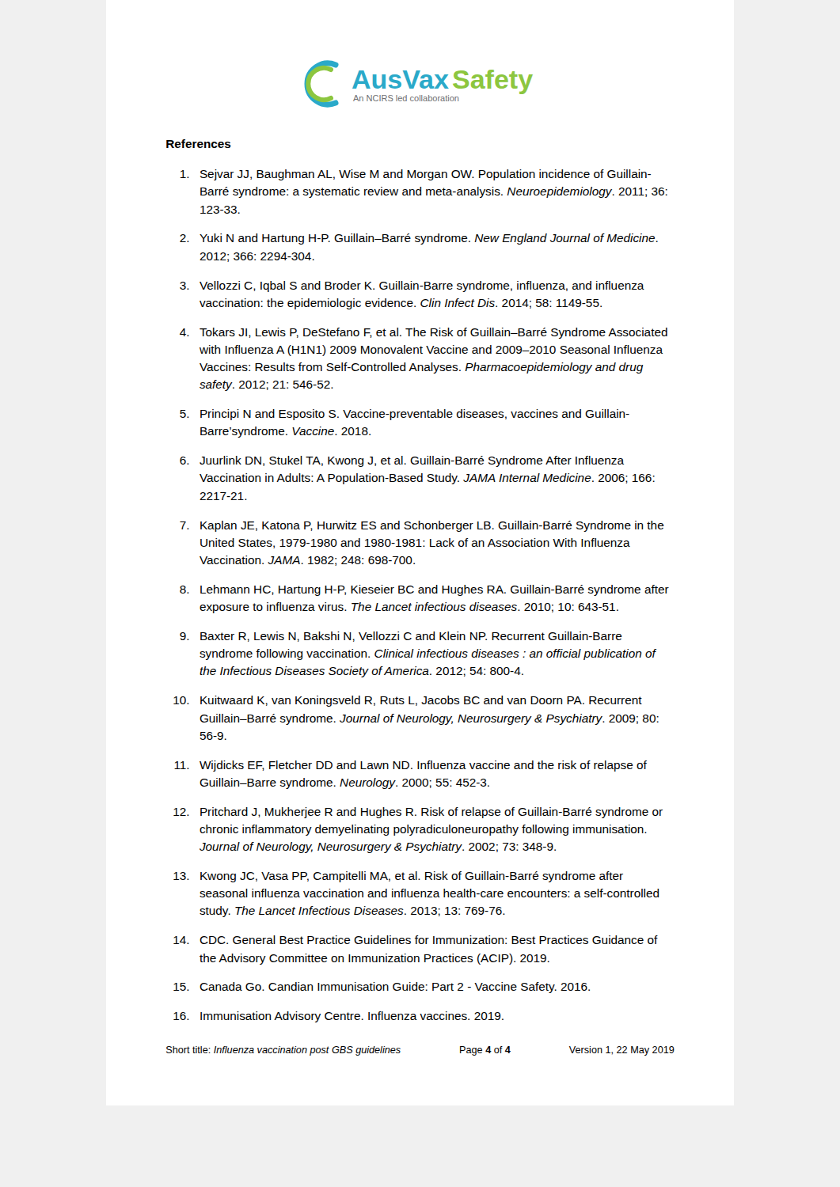AusVax Safety An NCIRS led collaboration
References
Sejvar JJ, Baughman AL, Wise M and Morgan OW. Population incidence of Guillain-Barré syndrome: a systematic review and meta-analysis. Neuroepidemiology. 2011; 36: 123-33.
Yuki N and Hartung H-P. Guillain–Barré syndrome. New England Journal of Medicine. 2012; 366: 2294-304.
Vellozzi C, Iqbal S and Broder K. Guillain-Barre syndrome, influenza, and influenza vaccination: the epidemiologic evidence. Clin Infect Dis. 2014; 58: 1149-55.
Tokars JI, Lewis P, DeStefano F, et al. The Risk of Guillain–Barré Syndrome Associated with Influenza A (H1N1) 2009 Monovalent Vaccine and 2009–2010 Seasonal Influenza Vaccines: Results from Self-Controlled Analyses. Pharmacoepidemiology and drug safety. 2012; 21: 546-52.
Principi N and Esposito S. Vaccine-preventable diseases, vaccines and Guillain-Barre’syndrome. Vaccine. 2018.
Juurlink DN, Stukel TA, Kwong J, et al. Guillain-Barré Syndrome After Influenza Vaccination in Adults: A Population-Based Study. JAMA Internal Medicine. 2006; 166: 2217-21.
Kaplan JE, Katona P, Hurwitz ES and Schonberger LB. Guillain-Barré Syndrome in the United States, 1979-1980 and 1980-1981: Lack of an Association With Influenza Vaccination. JAMA. 1982; 248: 698-700.
Lehmann HC, Hartung H-P, Kieseier BC and Hughes RA. Guillain-Barré syndrome after exposure to influenza virus. The Lancet infectious diseases. 2010; 10: 643-51.
Baxter R, Lewis N, Bakshi N, Vellozzi C and Klein NP. Recurrent Guillain-Barre syndrome following vaccination. Clinical infectious diseases : an official publication of the Infectious Diseases Society of America. 2012; 54: 800-4.
Kuitwaard K, van Koningsveld R, Ruts L, Jacobs BC and van Doorn PA. Recurrent Guillain–Barré syndrome. Journal of Neurology, Neurosurgery & Psychiatry. 2009; 80: 56-9.
Wijdicks EF, Fletcher DD and Lawn ND. Influenza vaccine and the risk of relapse of Guillain–Barre syndrome. Neurology. 2000; 55: 452-3.
Pritchard J, Mukherjee R and Hughes R. Risk of relapse of Guillain-Barré syndrome or chronic inflammatory demyelinating polyradiculoneuropathy following immunisation. Journal of Neurology, Neurosurgery & Psychiatry. 2002; 73: 348-9.
Kwong JC, Vasa PP, Campitelli MA, et al. Risk of Guillain-Barré syndrome after seasonal influenza vaccination and influenza health-care encounters: a self-controlled study. The Lancet Infectious Diseases. 2013; 13: 769-76.
CDC. General Best Practice Guidelines for Immunization: Best Practices Guidance of the Advisory Committee on Immunization Practices (ACIP). 2019.
Canada Go. Candian Immunisation Guide: Part 2 - Vaccine Safety. 2016.
Immunisation Advisory Centre. Influenza vaccines. 2019.
Short title: Influenza vaccination post GBS guidelines
Page 4 of 4
Version 1, 22 May 2019